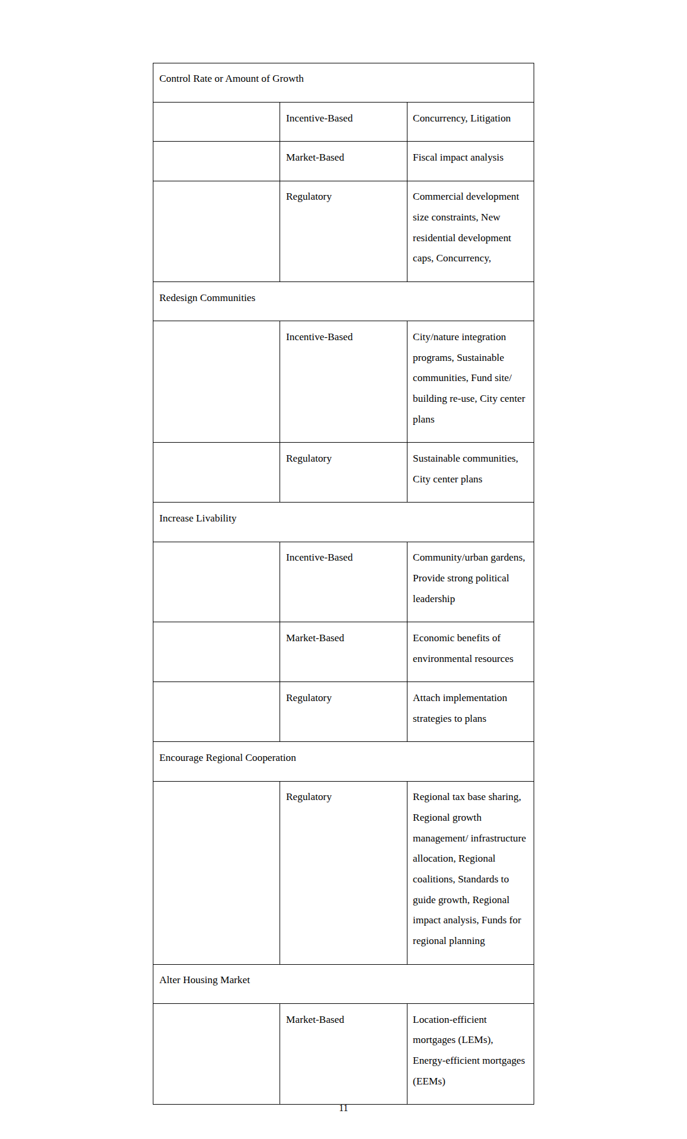| Control Rate or Amount of Growth |
| | Incentive-Based | Concurrency, Litigation |
| | Market-Based | Fiscal impact analysis |
| | Regulatory | Commercial development size constraints, New residential development caps, Concurrency, |
| Redesign Communities |
| | Incentive-Based | City/nature integration programs, Sustainable communities, Fund site/ building re-use, City center plans |
| | Regulatory | Sustainable communities, City center plans |
| Increase Livability |
| | Incentive-Based | Community/urban gardens, Provide strong political leadership |
| | Market-Based | Economic benefits of environmental resources |
| | Regulatory | Attach implementation strategies to plans |
| Encourage Regional Cooperation |
| | Regulatory | Regional tax base sharing, Regional growth management/ infrastructure allocation, Regional coalitions, Standards to guide growth, Regional impact analysis, Funds for regional planning |
| Alter Housing Market |
| | Market-Based | Location-efficient mortgages (LEMs), Energy-efficient mortgages (EEMs) |
11